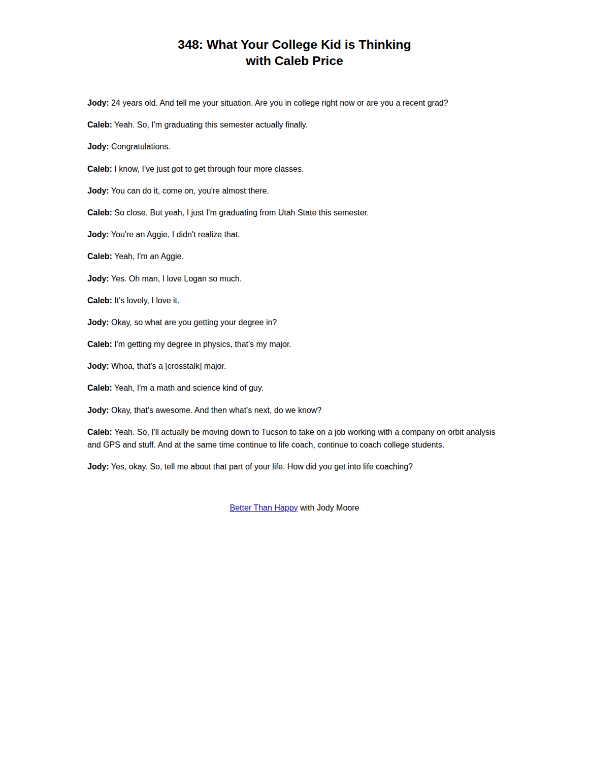348: What Your College Kid is Thinking
with Caleb Price
Jody: 24 years old. And tell me your situation. Are you in college right now or are you a recent grad?
Caleb: Yeah. So, I'm graduating this semester actually finally.
Jody: Congratulations.
Caleb: I know, I've just got to get through four more classes.
Jody: You can do it, come on, you're almost there.
Caleb: So close. But yeah, I just I'm graduating from Utah State this semester.
Jody: You're an Aggie, I didn't realize that.
Caleb: Yeah, I'm an Aggie.
Jody: Yes. Oh man, I love Logan so much.
Caleb: It's lovely, I love it.
Jody: Okay, so what are you getting your degree in?
Caleb: I'm getting my degree in physics, that's my major.
Jody: Whoa, that's a [crosstalk] major.
Caleb: Yeah, I'm a math and science kind of guy.
Jody: Okay, that's awesome. And then what's next, do we know?
Caleb: Yeah. So, I'll actually be moving down to Tucson to take on a job working with a company on orbit analysis and GPS and stuff. And at the same time continue to life coach, continue to coach college students.
Jody: Yes, okay. So, tell me about that part of your life. How did you get into life coaching?
Better Than Happy with Jody Moore